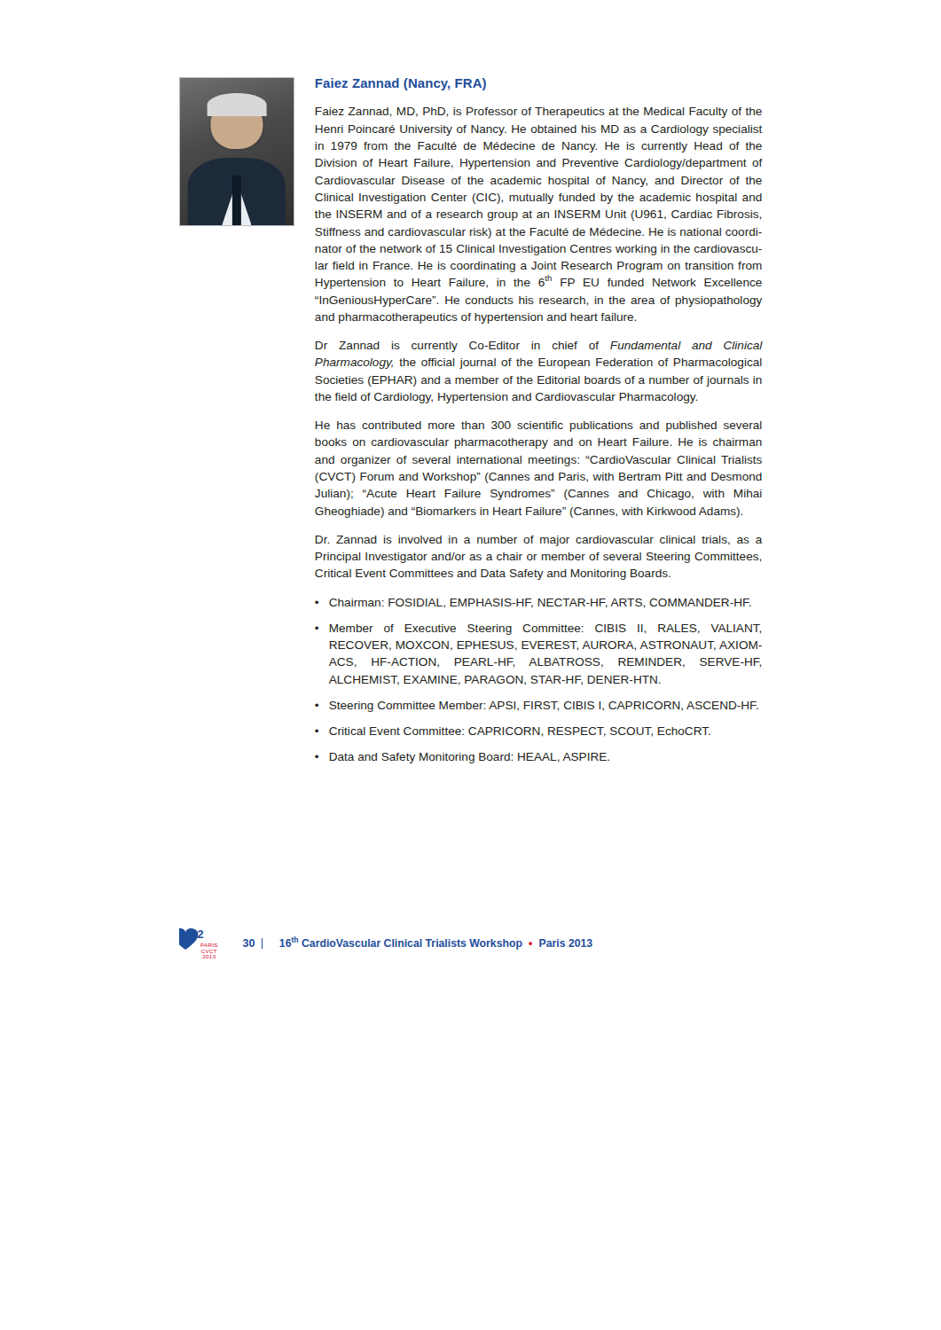Faiez Zannad (Nancy, FRA)
Faiez Zannad, MD, PhD, is Professor of Therapeutics at the Medical Faculty of the Henri Poincaré University of Nancy. He obtained his MD as a Cardiology specialist in 1979 from the Faculté de Médecine de Nancy. He is currently Head of the Division of Heart Failure, Hypertension and Preventive Cardiology/department of Cardiovascular Disease of the academic hospital of Nancy, and Director of the Clinical Investigation Center (CIC), mutually funded by the academic hospital and the INSERM and of a research group at an INSERM Unit (U961, Cardiac Fibrosis, Stiffness and cardiovascular risk) at the Faculté de Médecine. He is national coordinator of the network of 15 Clinical Investigation Centres working in the cardiovascular field in France. He is coordinating a Joint Research Program on transition from Hypertension to Heart Failure, in the 6th FP EU funded Network Excellence “InGeniousHyperCare”. He conducts his research, in the area of physiopathology and pharmacotherapeutics of hypertension and heart failure.
Dr Zannad is currently Co-Editor in chief of Fundamental and Clinical Pharmacology, the official journal of the European Federation of Pharmacological Societies (EPHAR) and a member of the Editorial boards of a number of journals in the field of Cardiology, Hypertension and Cardiovascular Pharmacology.
He has contributed more than 300 scientific publications and published several books on cardiovascular pharmacotherapy and on Heart Failure. He is chairman and organizer of several international meetings: “CardioVascular Clinical Trialists (CVCT) Forum and Workshop” (Cannes and Paris, with Bertram Pitt and Desmond Julian); “Acute Heart Failure Syndromes” (Cannes and Chicago, with Mihai Gheoghiade) and “Biomarkers in Heart Failure” (Cannes, with Kirkwood Adams).
Dr. Zannad is involved in a number of major cardiovascular clinical trials, as a Principal Investigator and/or as a chair or member of several Steering Committees, Critical Event Committees and Data Safety and Monitoring Boards.
Chairman: FOSIDIAL, EMPHASIS-HF, NECTAR-HF, ARTS, COMMANDER-HF.
Member of Executive Steering Committee: CIBIS II, RALES, VALIANT, RECOVER, MOXCON, EPHESUS, EVEREST, AURORA, ASTRONAUT, AXIOM-ACS, HF-ACTION, PEARL-HF, ALBATROSS, REMINDER, SERVE-HF, ALCHEMIST, EXAMINE, PARAGON, STAR-HF, DENER-HTN.
Steering Committee Member: APSI, FIRST, CIBIS I, CAPRICORN, ASCEND-HF.
Critical Event Committee: CAPRICORN, RESPECT, SCOUT, EchoCRT.
Data and Safety Monitoring Board: HEAAL, ASPIRE.
2
PARIS CVCT 2013
30
16th CardioVascular Clinical Trialists Workshop • Paris 2013